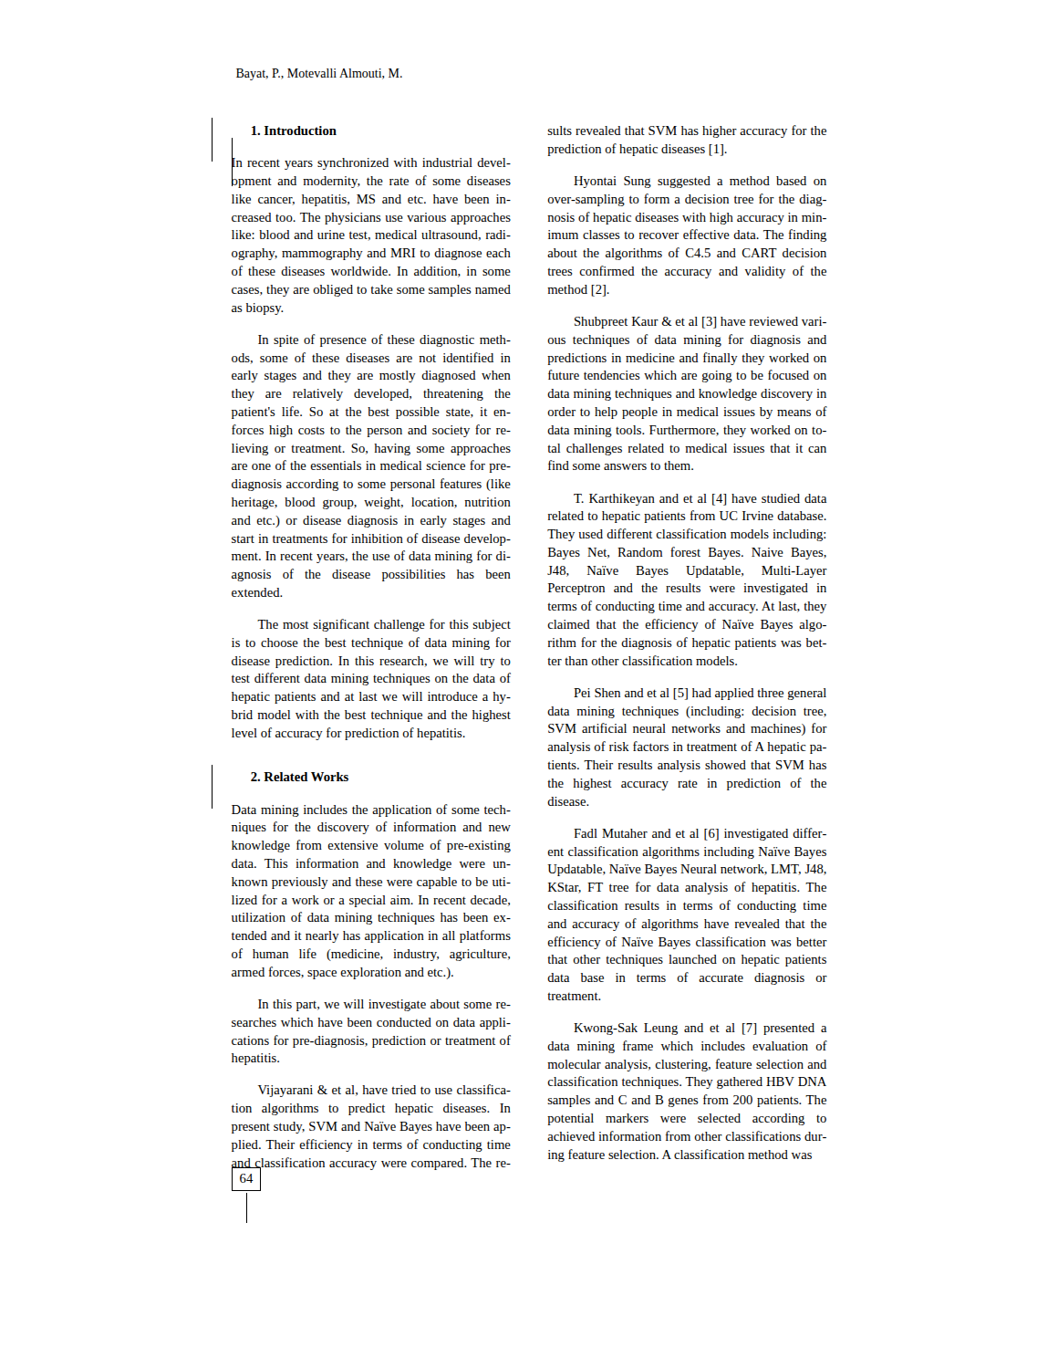Bayat, P., Motevalli Almouti, M.
1. Introduction
In recent years synchronized with industrial development and modernity, the rate of some diseases like cancer, hepatitis, MS and etc. have been increased too. The physicians use various approaches like: blood and urine test, medical ultrasound, radiography, mammography and MRI to diagnose each of these diseases worldwide. In addition, in some cases, they are obliged to take some samples named as biopsy.
In spite of presence of these diagnostic methods, some of these diseases are not identified in early stages and they are mostly diagnosed when they are relatively developed, threatening the patient's life. So at the best possible state, it enforces high costs to the person and society for relieving or treatment. So, having some approaches are one of the essentials in medical science for pre-diagnosis according to some personal features (like heritage, blood group, weight, location, nutrition and etc.) or disease diagnosis in early stages and start in treatments for inhibition of disease development. In recent years, the use of data mining for diagnosis of the disease possibilities has been extended.
The most significant challenge for this subject is to choose the best technique of data mining for disease prediction. In this research, we will try to test different data mining techniques on the data of hepatic patients and at last we will introduce a hybrid model with the best technique and the highest level of accuracy for prediction of hepatitis.
2. Related Works
Data mining includes the application of some techniques for the discovery of information and new knowledge from extensive volume of pre-existing data. This information and knowledge were unknown previously and these were capable to be utilized for a work or a special aim. In recent decade, utilization of data mining techniques has been extended and it nearly has application in all platforms of human life (medicine, industry, agriculture, armed forces, space exploration and etc.).
In this part, we will investigate about some researches which have been conducted on data applications for pre-diagnosis, prediction or treatment of hepatitis.
Vijayarani & et al, have tried to use classification algorithms to predict hepatic diseases. In present study, SVM and Naïve Bayes have been applied. Their efficiency in terms of conducting time and classification accuracy were compared. The results revealed that SVM has higher accuracy for the prediction of hepatic diseases [1].
Hyontai Sung suggested a method based on over-sampling to form a decision tree for the diagnosis of hepatic diseases with high accuracy in minimum classes to recover effective data. The finding about the algorithms of C4.5 and CART decision trees confirmed the accuracy and validity of the method [2].
Shubpreet Kaur & et al [3] have reviewed various techniques of data mining for diagnosis and predictions in medicine and finally they worked on future tendencies which are going to be focused on data mining techniques and knowledge discovery in order to help people in medical issues by means of data mining tools. Furthermore, they worked on total challenges related to medical issues that it can find some answers to them.
T. Karthikeyan and et al [4] have studied data related to hepatic patients from UC Irvine database. They used different classification models including: Bayes Net, Random forest Bayes. Naive Bayes, J48, Naïve Bayes Updatable, Multi-Layer Perceptron and the results were investigated in terms of conducting time and accuracy. At last, they claimed that the efficiency of Naïve Bayes algorithm for the diagnosis of hepatic patients was better than other classification models.
Pei Shen and et al [5] had applied three general data mining techniques (including: decision tree, SVM artificial neural networks and machines) for analysis of risk factors in treatment of A hepatic patients. Their results analysis showed that SVM has the highest accuracy rate in prediction of the disease.
Fadl Mutaher and et al [6] investigated different classification algorithms including Naïve Bayes Updatable, Naïve Bayes Neural network, LMT, J48, KStar, FT tree for data analysis of hepatitis. The classification results in terms of conducting time and accuracy of algorithms have revealed that the efficiency of Naïve Bayes classification was better that other techniques launched on hepatic patients data base in terms of accurate diagnosis or treatment.
Kwong-Sak Leung and et al [7] presented a data mining frame which includes evaluation of molecular analysis, clustering, feature selection and classification techniques. They gathered HBV DNA samples and C and B genes from 200 patients. The potential markers were selected according to achieved information from other classifications during feature selection. A classification method was
64